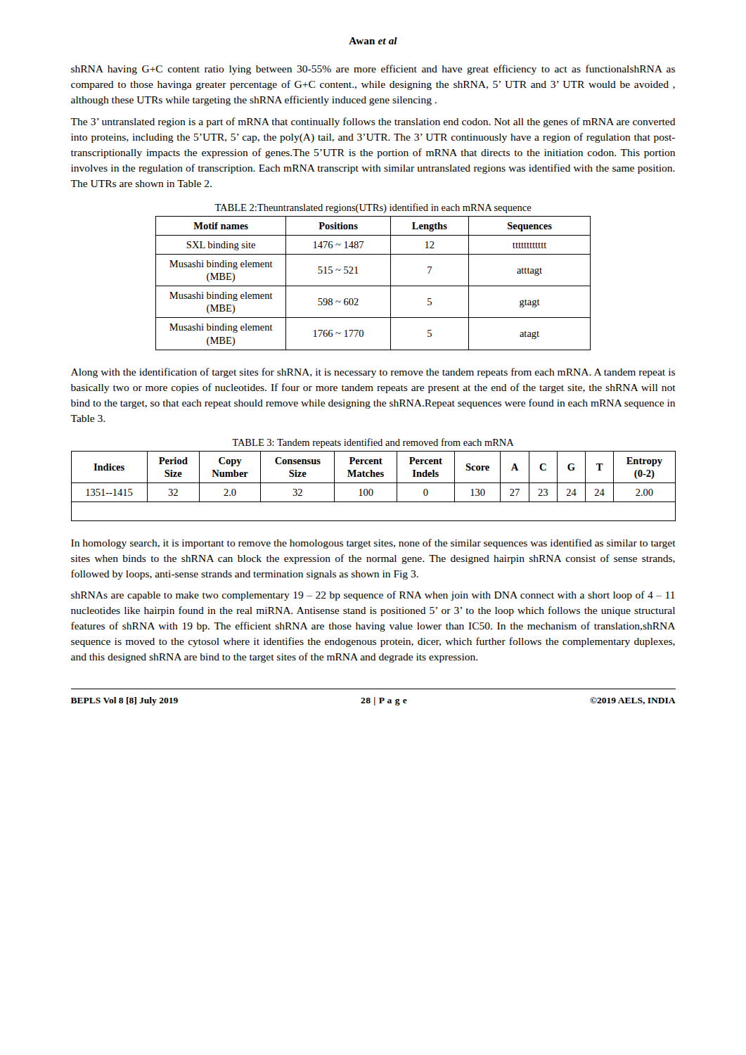Awan et al
shRNA having G+C content ratio lying between 30-55% are more efficient and have great efficiency to act as functionalshRNA as compared to those havinga greater percentage of G+C content., while designing the shRNA, 5’ UTR and 3’ UTR would be avoided , although these UTRs while targeting the shRNA efficiently induced gene silencing .
The 3’ untranslated region is a part of mRNA that continually follows the translation end codon. Not all the genes of mRNA are converted into proteins, including the 5’UTR, 5’ cap, the poly(A) tail, and 3’UTR. The 3’ UTR continuously have a region of regulation that post-transcriptionally impacts the expression of genes.The 5’UTR is the portion of mRNA that directs to the initiation codon. This portion involves in the regulation of transcription. Each mRNA transcript with similar untranslated regions was identified with the same position. The UTRs are shown in Table 2.
TABLE 2:Theuntranslated regions(UTRs) identified in each mRNA sequence
| Motif names | Positions | Lengths | Sequences |
| --- | --- | --- | --- |
| SXL binding site | 1476 ~ 1487 | 12 | tttttttttttt |
| Musashi binding element (MBE) | 515 ~ 521 | 7 | atttagt |
| Musashi binding element (MBE) | 598 ~ 602 | 5 | gtagt |
| Musashi binding element (MBE) | 1766 ~ 1770 | 5 | atagt |
Along with the identification of target sites for shRNA, it is necessary to remove the tandem repeats from each mRNA. A tandem repeat is basically two or more copies of nucleotides. If four or more tandem repeats are present at the end of the target site, the shRNA will not bind to the target, so that each repeat should remove while designing the shRNA.Repeat sequences were found in each mRNA sequence in Table 3.
TABLE 3: Tandem repeats identified and removed from each mRNA
| Indices | Period Size | Copy Number | Consensus Size | Percent Matches | Percent Indels | Score | A | C | G | T | Entropy (0-2) |
| --- | --- | --- | --- | --- | --- | --- | --- | --- | --- | --- | --- |
| 1351--1415 | 32 | 2.0 | 32 | 100 | 0 | 130 | 27 | 23 | 24 | 24 | 2.00 |
In homology search, it is important to remove the homologous target sites, none of the similar sequences was identified as similar to target sites when binds to the shRNA can block the expression of the normal gene. The designed hairpin shRNA consist of sense strands, followed by loops, anti-sense strands and termination signals as shown in Fig 3.
shRNAs are capable to make two complementary 19 – 22 bp sequence of RNA when join with DNA connect with a short loop of 4 – 11 nucleotides like hairpin found in the real miRNA. Antisense stand is positioned 5’ or 3’ to the loop which follows the unique structural features of shRNA with 19 bp. The efficient shRNA are those having value lower than IC50. In the mechanism of translation,shRNA sequence is moved to the cytosol where it identifies the endogenous protein, dicer, which further follows the complementary duplexes, and this designed shRNA are bind to the target sites of the mRNA and degrade its expression.
BEPLS Vol 8 [8] July 2019 28 | P a g e ©2019 AELS, INDIA